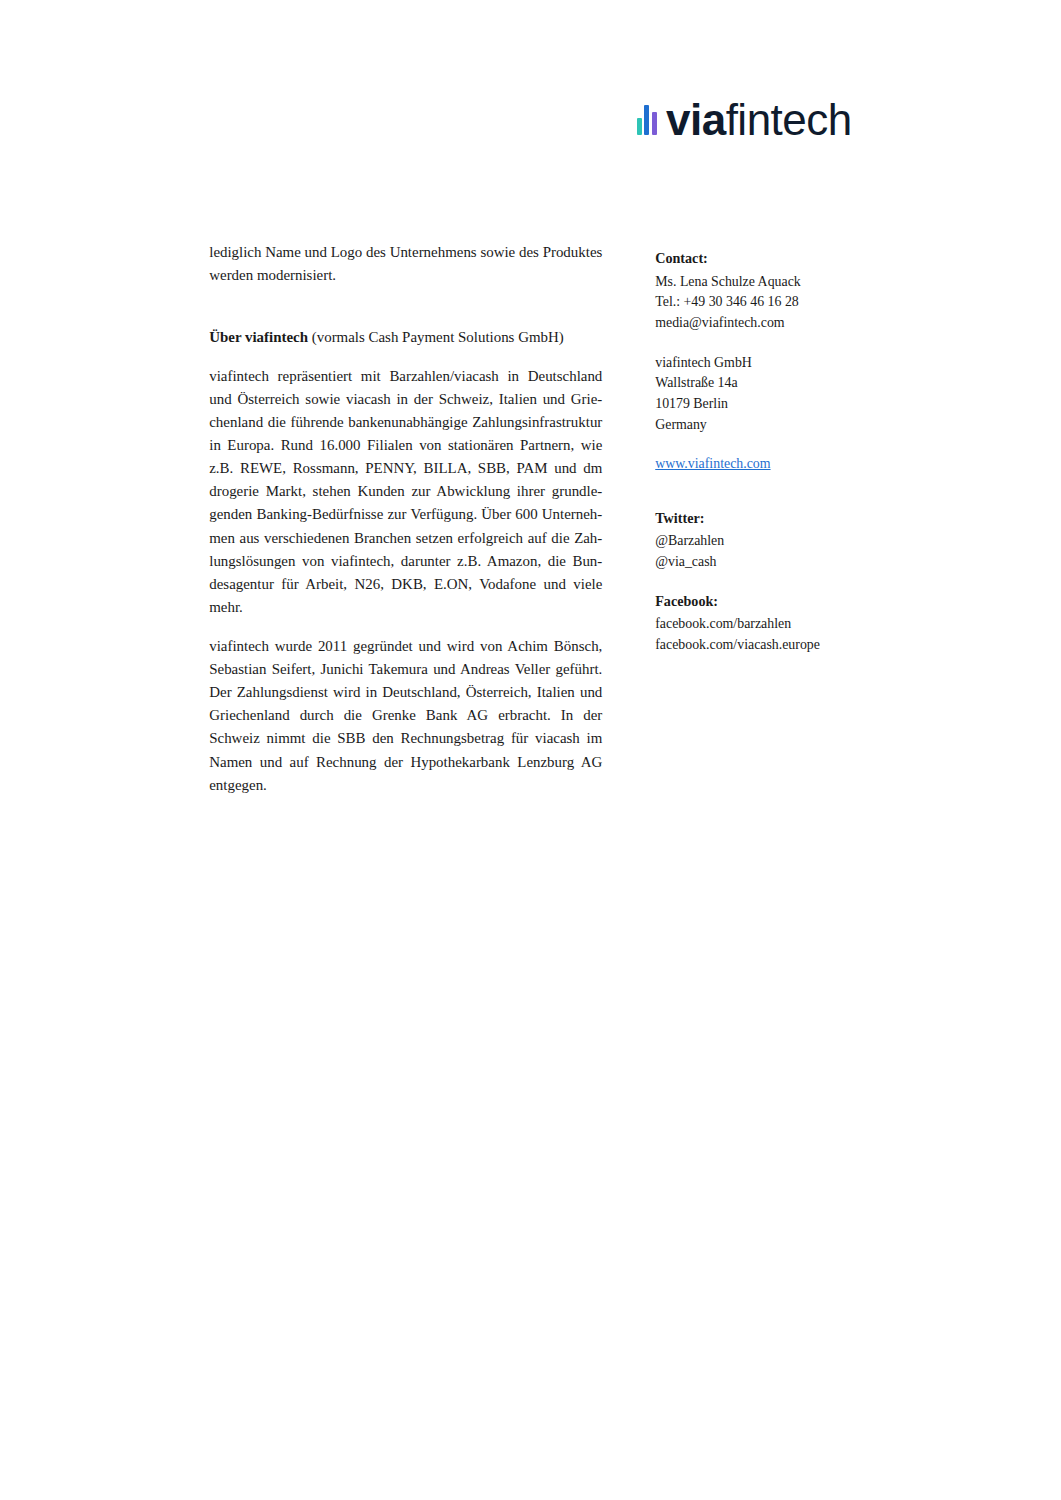via fintech
lediglich Name und Logo des Unternehmens sowie des Produktes werden modernisiert.
Über viafintech (vormals Cash Payment Solutions GmbH)
viafintech repräsentiert mit Barzahlen/viacash in Deutschland und Österreich sowie viacash in der Schweiz, Italien und Griechenland die führende bankenunabhängige Zahlungsinfrastruktur in Europa. Rund 16.000 Filialen von stationären Partnern, wie z.B. REWE, Rossmann, PENNY, BILLA, SBB, PAM und dm drogerie Markt, stehen Kunden zur Abwicklung ihrer grundlegenden Banking-Bedürfnisse zur Verfügung. Über 600 Unternehmen aus verschiedenen Branchen setzen erfolgreich auf die Zahlungslösungen von viafintech, darunter z.B. Amazon, die Bundesagentur für Arbeit, N26, DKB, E.ON, Vodafone und viele mehr.
viafintech wurde 2011 gegründet und wird von Achim Bönsch, Sebastian Seifert, Junichi Takemura und Andreas Veller geführt. Der Zahlungsdienst wird in Deutschland, Österreich, Italien und Griechenland durch die Grenke Bank AG erbracht. In der Schweiz nimmt die SBB den Rechnungsbetrag für viacash im Namen und auf Rechnung der Hypothekarbank Lenzburg AG entgegen.
Contact:
Ms. Lena Schulze Aquack
Tel.: +49 30 346 46 16 28
media@viafintech.com
viafintech GmbH
Wallstraße 14a
10179 Berlin
Germany
www.viafintech.com
Twitter:
@Barzahlen
@via_cash
Facebook:
facebook.com/barzahlen
facebook.com/viacash.europe